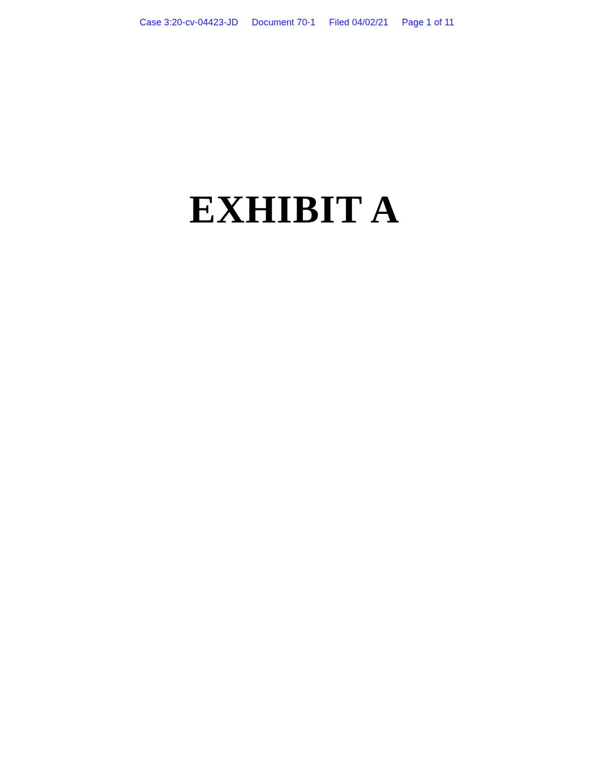Case 3:20-cv-04423-JD Document 70-1 Filed 04/02/21 Page 1 of 11
EXHIBIT A